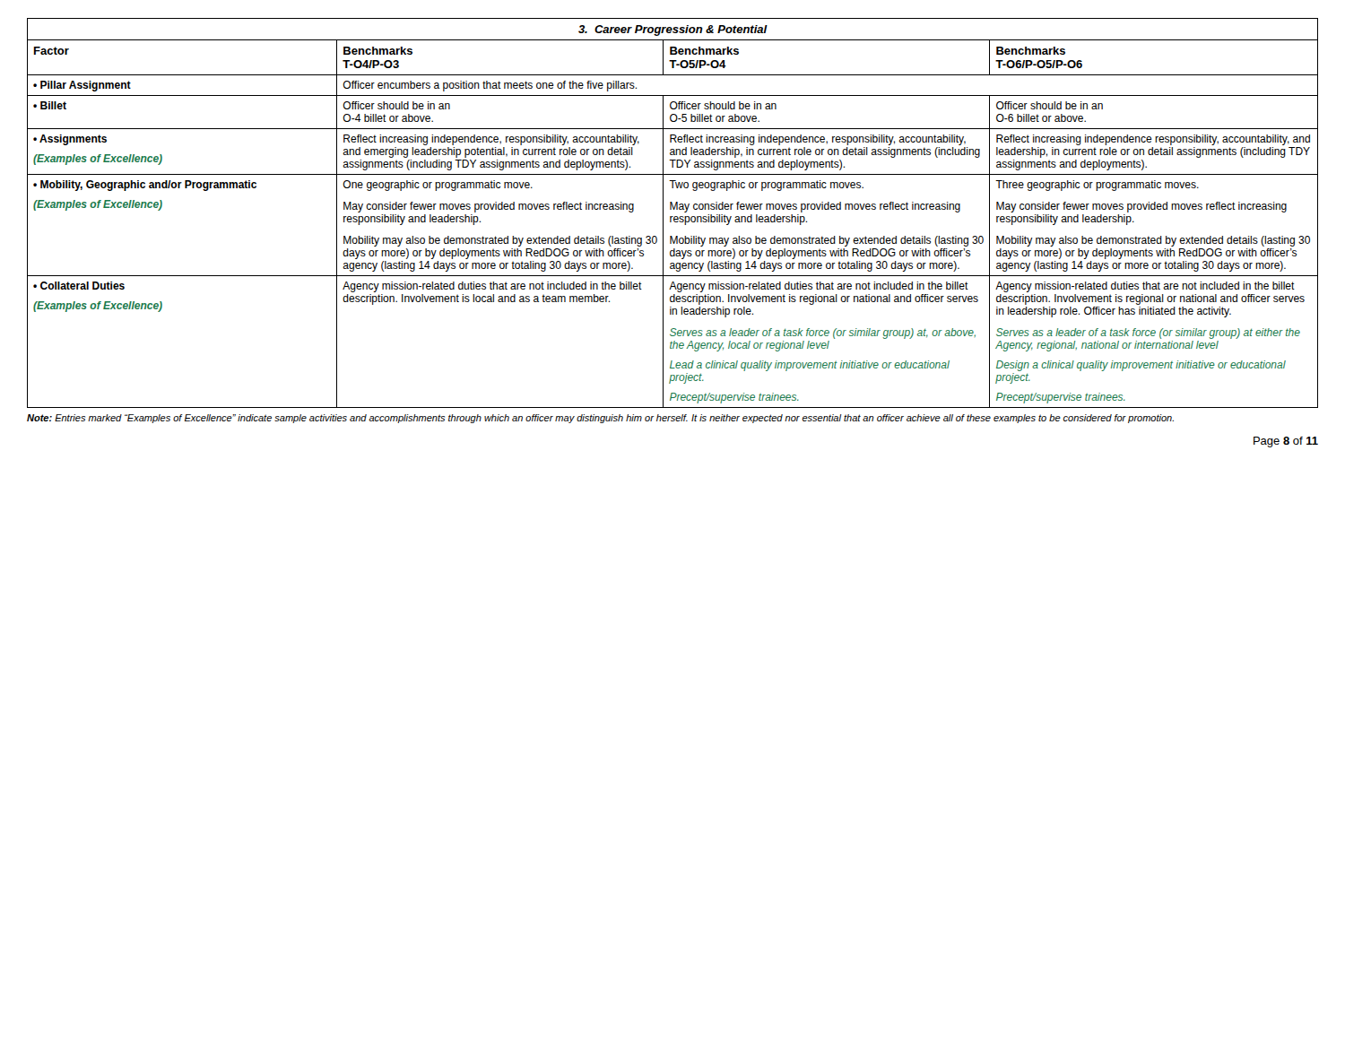| 3. Career Progression & Potential |
| Factor | Benchmarks T-O4/P-O3 | Benchmarks T-O5/P-O4 | Benchmarks T-O6/P-O5/P-O6 |
| • Pillar Assignment | Officer encumbers a position that meets one of the five pillars. |
| • Billet | Officer should be in an O-4 billet or above. | Officer should be in an O-5 billet or above. | Officer should be in an O-6 billet or above. |
| • Assignments (Examples of Excellence) | Reflect increasing independence, responsibility, accountability, and emerging leadership potential, in current role or on detail assignments (including TDY assignments and deployments). | Reflect increasing independence, responsibility, accountability, and leadership, in current role or on detail assignments (including TDY assignments and deployments). | Reflect increasing independence responsibility, accountability, and leadership, in current role or on detail assignments (including TDY assignments and deployments). |
| • Mobility, Geographic and/or Programmatic (Examples of Excellence) | One geographic or programmatic move. May consider fewer moves provided moves reflect increasing responsibility and leadership. Mobility may also be demonstrated by extended details (lasting 30 days or more) or by deployments with RedDOG or with officer’s agency (lasting 14 days or more or totaling 30 days or more). | Two geographic or programmatic moves. May consider fewer moves provided moves reflect increasing responsibility and leadership. Mobility may also be demonstrated by extended details (lasting 30 days or more) or by deployments with RedDOG or with officer’s agency (lasting 14 days or more or totaling 30 days or more). | Three geographic or programmatic moves. May consider fewer moves provided moves reflect increasing responsibility and leadership. Mobility may also be demonstrated by extended details (lasting 30 days or more) or by deployments with RedDOG or with officer’s agency (lasting 14 days or more or totaling 30 days or more). |
| • Collateral Duties (Examples of Excellence) | Agency mission-related duties that are not included in the billet description. Involvement is local and as a team member. | Agency mission-related duties that are not included in the billet description. Involvement is regional or national and officer serves in leadership role. Serves as a leader of a task force (or similar group) at, or above, the Agency, local or regional level Lead a clinical quality improvement initiative or educational project. Precept/supervise trainees. | Agency mission-related duties that are not included in the billet description. Involvement is regional or national and officer serves in leadership role. Officer has initiated the activity. Serves as a leader of a task force (or similar group) at either the Agency, regional, national or international level Design a clinical quality improvement initiative or educational project. Precept/supervise trainees. |
Note: Entries marked “Examples of Excellence” indicate sample activities and accomplishments through which an officer may distinguish him or herself. It is neither expected nor essential that an officer achieve all of these examples to be considered for promotion.
Page 8 of 11